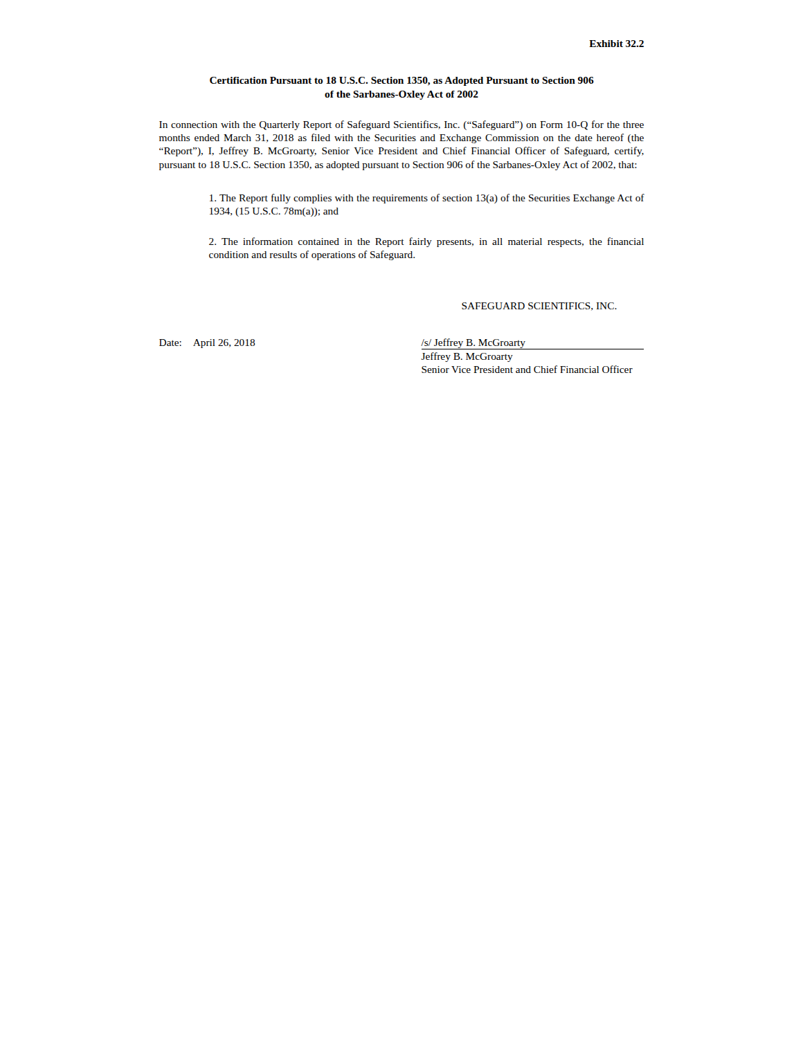Exhibit 32.2
Certification Pursuant to 18 U.S.C. Section 1350, as Adopted Pursuant to Section 906
of the Sarbanes-Oxley Act of 2002
In connection with the Quarterly Report of Safeguard Scientifics, Inc. (“Safeguard”) on Form 10-Q for the three months ended March 31, 2018 as filed with the Securities and Exchange Commission on the date hereof (the “Report”), I, Jeffrey B. McGroarty, Senior Vice President and Chief Financial Officer of Safeguard, certify, pursuant to 18 U.S.C. Section 1350, as adopted pursuant to Section 906 of the Sarbanes-Oxley Act of 2002, that:
1. The Report fully complies with the requirements of section 13(a) of the Securities Exchange Act of 1934, (15 U.S.C. 78m(a)); and
2. The information contained in the Report fairly presents, in all material respects, the financial condition and results of operations of Safeguard.
SAFEGUARD SCIENTIFICS, INC.
| Date: | April 26, 2018 | | /s/ Jeffrey B. McGroarty |
| | | | Jeffrey B. McGroarty |
| | | | Senior Vice President and Chief Financial Officer |